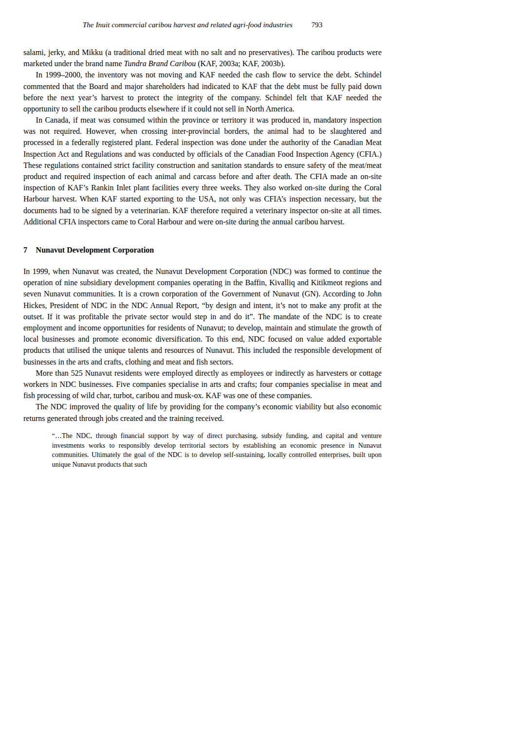The Inuit commercial caribou harvest and related agri-food industries 793
salami, jerky, and Mikku (a traditional dried meat with no salt and no preservatives). The caribou products were marketed under the brand name Tundra Brand Caribou (KAF, 2003a; KAF, 2003b).
In 1999–2000, the inventory was not moving and KAF needed the cash flow to service the debt. Schindel commented that the Board and major shareholders had indicated to KAF that the debt must be fully paid down before the next year’s harvest to protect the integrity of the company. Schindel felt that KAF needed the opportunity to sell the caribou products elsewhere if it could not sell in North America.
In Canada, if meat was consumed within the province or territory it was produced in, mandatory inspection was not required. However, when crossing inter-provincial borders, the animal had to be slaughtered and processed in a federally registered plant. Federal inspection was done under the authority of the Canadian Meat Inspection Act and Regulations and was conducted by officials of the Canadian Food Inspection Agency (CFIA.) These regulations contained strict facility construction and sanitation standards to ensure safety of the meat/meat product and required inspection of each animal and carcass before and after death. The CFIA made an on-site inspection of KAF’s Rankin Inlet plant facilities every three weeks. They also worked on-site during the Coral Harbour harvest. When KAF started exporting to the USA, not only was CFIA’s inspection necessary, but the documents had to be signed by a veterinarian. KAF therefore required a veterinary inspector on-site at all times. Additional CFIA inspectors came to Coral Harbour and were on-site during the annual caribou harvest.
7 Nunavut Development Corporation
In 1999, when Nunavut was created, the Nunavut Development Corporation (NDC) was formed to continue the operation of nine subsidiary development companies operating in the Baffin, Kivalliq and Kitikmeot regions and seven Nunavut communities. It is a crown corporation of the Government of Nunavut (GN). According to John Hickes, President of NDC in the NDC Annual Report, “by design and intent, it’s not to make any profit at the outset. If it was profitable the private sector would step in and do it”. The mandate of the NDC is to create employment and income opportunities for residents of Nunavut; to develop, maintain and stimulate the growth of local businesses and promote economic diversification. To this end, NDC focused on value added exportable products that utilised the unique talents and resources of Nunavut. This included the responsible development of businesses in the arts and crafts, clothing and meat and fish sectors.
More than 525 Nunavut residents were employed directly as employees or indirectly as harvesters or cottage workers in NDC businesses. Five companies specialise in arts and crafts; four companies specialise in meat and fish processing of wild char, turbot, caribou and musk-ox. KAF was one of these companies.
The NDC improved the quality of life by providing for the company’s economic viability but also economic returns generated through jobs created and the training received.
“…The NDC, through financial support by way of direct purchasing, subsidy funding, and capital and venture investments works to responsibly develop territorial sectors by establishing an economic presence in Nunavut communities. Ultimately the goal of the NDC is to develop self-sustaining, locally controlled enterprises, built upon unique Nunavut products that such